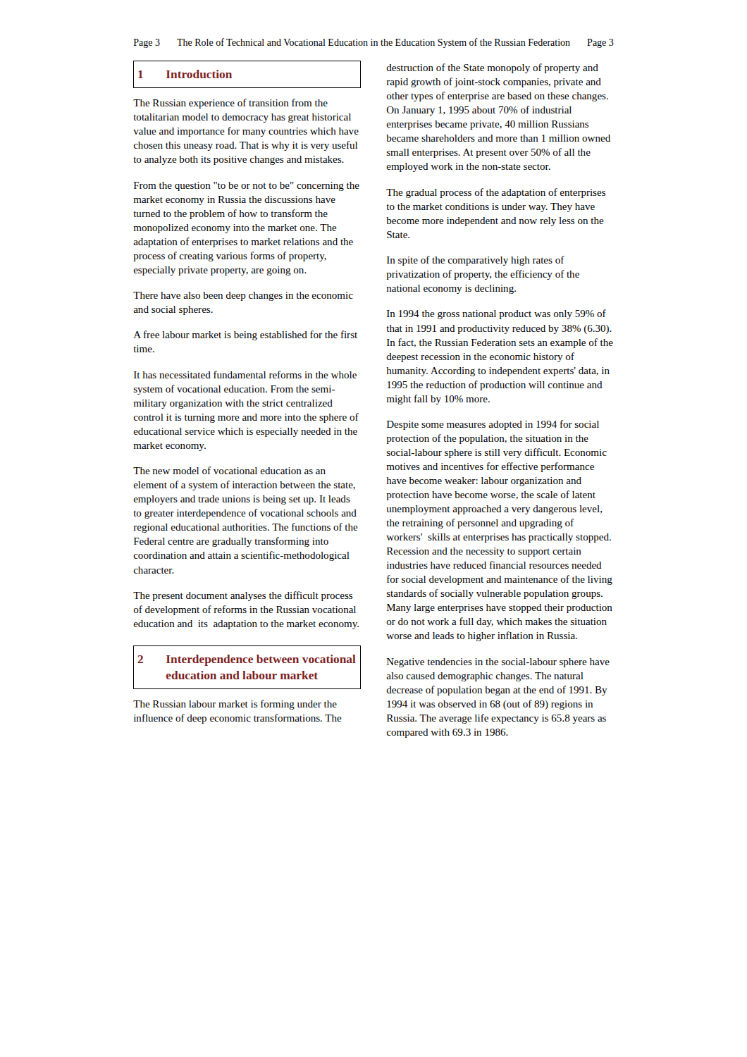Page 3 Page 3
The Role of Technical and Vocational Education in the Education System of the Russian Federation
1 Introduction
The Russian experience of transition from the totalitarian model to democracy has great historical value and importance for many countries which have chosen this uneasy road. That is why it is very useful to analyze both its positive changes and mistakes.
From the question "to be or not to be" concerning the market economy in Russia the discussions have turned to the problem of how to transform the monopolized economy into the market one. The adaptation of enterprises to market relations and the process of creating various forms of property, especially private property, are going on.
There have also been deep changes in the economic and social spheres.
A free labour market is being established for the first time.
It has necessitated fundamental reforms in the whole system of vocational education. From the semi-military organization with the strict centralized control it is turning more and more into the sphere of educational service which is especially needed in the market economy.
The new model of vocational education as an element of a system of interaction between the state, employers and trade unions is being set up. It leads to greater interdependence of vocational schools and regional educational authorities. The functions of the Federal centre are gradually transforming into coordination and attain a scientific-methodological character.
The present document analyses the difficult process of development of reforms in the Russian vocational education and its adaptation to the market economy.
2 Interdependence between vocational education and labour market
The Russian labour market is forming under the influence of deep economic transformations. The destruction of the State monopoly of property and rapid growth of joint-stock companies, private and other types of enterprise are based on these changes. On January 1, 1995 about 70% of industrial enterprises became private, 40 million Russians became shareholders and more than 1 million owned small enterprises. At present over 50% of all the employed work in the non-state sector.
The gradual process of the adaptation of enterprises to the market conditions is under way. They have become more independent and now rely less on the State.
In spite of the comparatively high rates of privatization of property, the efficiency of the national economy is declining.
In 1994 the gross national product was only 59% of that in 1991 and productivity reduced by 38% (6.30). In fact, the Russian Federation sets an example of the deepest recession in the economic history of humanity. According to independent experts' data, in 1995 the reduction of production will continue and might fall by 10% more.
Despite some measures adopted in 1994 for social protection of the population, the situation in the social-labour sphere is still very difficult. Economic motives and incentives for effective performance have become weaker: labour organization and protection have become worse, the scale of latent unemployment approached a very dangerous level, the retraining of personnel and upgrading of workers' skills at enterprises has practically stopped. Recession and the necessity to support certain industries have reduced financial resources needed for social development and maintenance of the living standards of socially vulnerable population groups. Many large enterprises have stopped their production or do not work a full day, which makes the situation worse and leads to higher inflation in Russia.
Negative tendencies in the social-labour sphere have also caused demographic changes. The natural decrease of population began at the end of 1991. By 1994 it was observed in 68 (out of 89) regions in Russia. The average life expectancy is 65.8 years as compared with 69.3 in 1986.